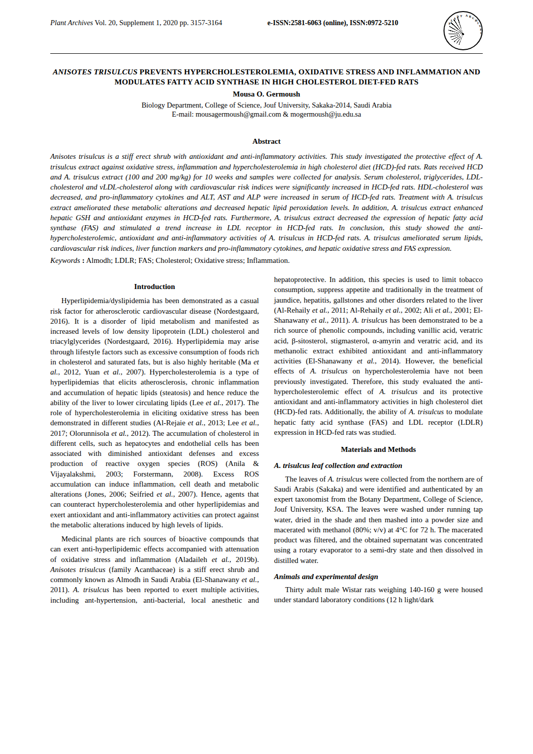Plant Archives Vol. 20, Supplement 1, 2020 pp. 3157-3164
e-ISSN:2581-6063 (online), ISSN:0972-5210
P L A N T A R C H I V E S
Anisotes trisulcus prevents hypercholesterolemia, oxidative stress and inflammation and modulates fatty acid synthase in high cholesterol diet-fed rats
Mousa O. Germoush
Biology Department, College of Science, Jouf University, Sakaka-2014, Saudi Arabia
E-mail: mousagermoush@gmail.com & mogermoush@ju.edu.sa
Abstract
Anisotes trisulcus is a stiff erect shrub with antioxidant and anti-inflammatory activities. This study investigated the protective effect of A. trisulcus extract against oxidative stress, inflammation and hypercholesterolemia in high cholesterol diet (HCD)-fed rats. Rats received HCD and A. trisulcus extract (100 and 200 mg/kg) for 10 weeks and samples were collected for analysis. Serum cholesterol, triglycerides, LDL-cholesterol and vLDL-cholesterol along with cardiovascular risk indices were significantly increased in HCD-fed rats. HDL-cholesterol was decreased, and pro-inflammatory cytokines and ALT, AST and ALP were increased in serum of HCD-fed rats. Treatment with A. trisulcus extract ameliorated these metabolic alterations and decreased hepatic lipid peroxidation levels. In addition, A. trisulcus extract enhanced hepatic GSH and antioxidant enzymes in HCD-fed rats. Furthermore, A. trisulcus extract decreased the expression of hepatic fatty acid synthase (FAS) and stimulated a trend increase in LDL receptor in HCD-fed rats. In conclusion, this study showed the anti-hypercholesterolemic, antioxidant and anti-inflammatory activities of A. trisulcus in HCD-fed rats. A. trisulcus ameliorated serum lipids, cardiovascular risk indices, liver function markers and pro-inflammatory cytokines, and hepatic oxidative stress and FAS expression.
Keywords : Almodh; LDLR; FAS; Cholesterol; Oxidative stress; Inflammation.
Introduction
Hyperlipidemia/dyslipidemia has been demonstrated as a casual risk factor for atherosclerotic cardiovascular disease (Nordestgaard, 2016). It is a disorder of lipid metabolism and manifested as increased levels of low density lipoprotein (LDL) cholesterol and triacylglycerides (Nordestgaard, 2016). Hyperlipidemia may arise through lifestyle factors such as excessive consumption of foods rich in cholesterol and saturated fats, but is also highly heritable (Ma et al., 2012, Yuan et al., 2007). Hypercholesterolemia is a type of hyperlipidemias that elicits atherosclerosis, chronic inflammation and accumulation of hepatic lipids (steatosis) and hence reduce the ability of the liver to lower circulating lipids (Lee et al., 2017). The role of hypercholesterolemia in eliciting oxidative stress has been demonstrated in different studies (Al-Rejaie et al., 2013; Lee et al., 2017; Olorunnisola et al., 2012). The accumulation of cholesterol in different cells, such as hepatocytes and endothelial cells has been associated with diminished antioxidant defenses and excess production of reactive oxygen species (ROS) (Anila & Vijayalakshmi, 2003; Forstermann, 2008). Excess ROS accumulation can induce inflammation, cell death and metabolic alterations (Jones, 2006; Seifried et al., 2007). Hence, agents that can counteract hypercholesterolemia and other hyperlipidemias and exert antioxidant and anti-inflammatory activities can protect against the metabolic alterations induced by high levels of lipids.
Medicinal plants are rich sources of bioactive compounds that can exert anti-hyperlipidemic effects accompanied with attenuation of oxidative stress and inflammation (Aladaileh et al., 2019b). Anisotes trisulcus (family Acanthaceae) is a stiff erect shrub and commonly known as Almodh in Saudi Arabia (El-Shanawany et al., 2011). A. trisulcus has been reported to exert multiple activities, including ant-hypertension, anti-bacterial, local anesthetic and hepatoprotective. In addition, this species is used to limit tobacco consumption, suppress appetite and traditionally in the treatment of jaundice, hepatitis, gallstones and other disorders related to the liver (Al-Rehaily et al., 2011; Al-Rehaily et al., 2002; Ali et al., 2001; El-Shanawany et al., 2011). A. trisulcus has been demonstrated to be a rich source of phenolic compounds, including vanillic acid, veratric acid, β-sitosterol, stigmasterol, α-amyrin and veratric acid, and its methanolic extract exhibited antioxidant and anti-inflammatory activities (El-Shanawany et al., 2014). However, the beneficial effects of A. trisulcus on hypercholesterolemia have not been previously investigated. Therefore, this study evaluated the anti-hypercholesterolemic effect of A. trisulcus and its protective antioxidant and anti-inflammatory activities in high cholesterol diet (HCD)-fed rats. Additionally, the ability of A. trisulcus to modulate hepatic fatty acid synthase (FAS) and LDL receptor (LDLR) expression in HCD-fed rats was studied.
Materials and Methods
A. trisulcus leaf collection and extraction
The leaves of A. trisulcus were collected from the northern are of Saudi Arabis (Sakaka) and were identified and authenticated by an expert taxonomist from the Botany Department, College of Science, Jouf University, KSA. The leaves were washed under running tap water, dried in the shade and then mashed into a powder size and macerated with methanol (80%; v/v) at 4°C for 72 h. The macerated product was filtered, and the obtained supernatant was concentrated using a rotary evaporator to a semi-dry state and then dissolved in distilled water.
Animals and experimental design
Thirty adult male Wistar rats weighing 140-160 g were housed under standard laboratory conditions (12 h light/dark